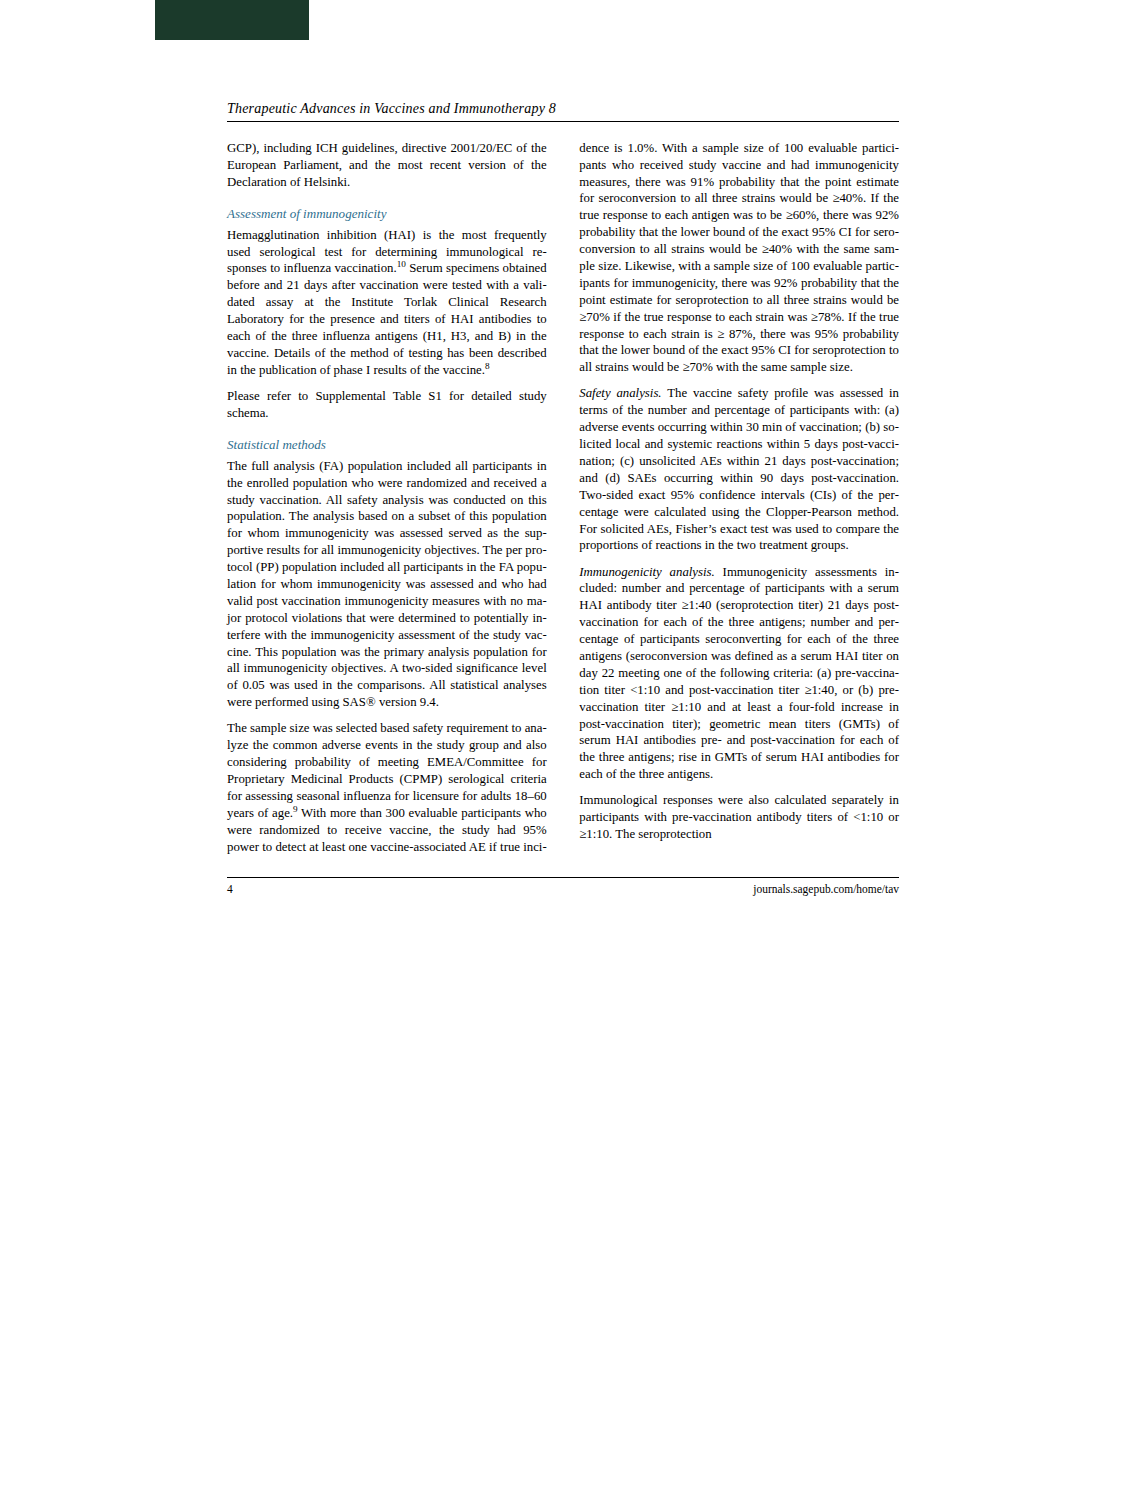Therapeutic Advances in Vaccines and Immunotherapy 8
GCP), including ICH guidelines, directive 2001/20/EC of the European Parliament, and the most recent version of the Declaration of Helsinki.
Assessment of immunogenicity
Hemagglutination inhibition (HAI) is the most frequently used serological test for determining immunological responses to influenza vaccination.10 Serum specimens obtained before and 21 days after vaccination were tested with a validated assay at the Institute Torlak Clinical Research Laboratory for the presence and titers of HAI antibodies to each of the three influenza antigens (H1, H3, and B) in the vaccine. Details of the method of testing has been described in the publication of phase I results of the vaccine.8
Please refer to Supplemental Table S1 for detailed study schema.
Statistical methods
The full analysis (FA) population included all participants in the enrolled population who were randomized and received a study vaccination. All safety analysis was conducted on this population. The analysis based on a subset of this population for whom immunogenicity was assessed served as the supportive results for all immunogenicity objectives. The per protocol (PP) population included all participants in the FA population for whom immunogenicity was assessed and who had valid post vaccination immunogenicity measures with no major protocol violations that were determined to potentially interfere with the immunogenicity assessment of the study vaccine. This population was the primary analysis population for all immunogenicity objectives. A two-sided significance level of 0.05 was used in the comparisons. All statistical analyses were performed using SAS® version 9.4.
The sample size was selected based safety requirement to analyze the common adverse events in the study group and also considering probability of meeting EMEA/Committee for Proprietary Medicinal Products (CPMP) serological criteria for assessing seasonal influenza for licensure for adults 18–60 years of age.9 With more than 300 evaluable participants who were randomized to receive vaccine, the study had 95% power to detect at least one vaccine-associated AE if true incidence is 1.0%. With a sample size of 100 evaluable participants who received study vaccine and had immunogenicity measures, there was 91% probability that the point estimate for seroconversion to all three strains would be ≥40%. If the true response to each antigen was to be ≥60%, there was 92% probability that the lower bound of the exact 95% CI for seroconversion to all strains would be ≥40% with the same sample size. Likewise, with a sample size of 100 evaluable participants for immunogenicity, there was 92% probability that the point estimate for seroprotection to all three strains would be ≥70% if the true response to each strain was ≥78%. If the true response to each strain is ≥ 87%, there was 95% probability that the lower bound of the exact 95% CI for seroprotection to all strains would be ≥70% with the same sample size.
Safety analysis. The vaccine safety profile was assessed in terms of the number and percentage of participants with: (a) adverse events occurring within 30 min of vaccination; (b) solicited local and systemic reactions within 5 days post-vaccination; (c) unsolicited AEs within 21 days post-vaccination; and (d) SAEs occurring within 90 days post-vaccination. Two-sided exact 95% confidence intervals (CIs) of the percentage were calculated using the Clopper-Pearson method. For solicited AEs, Fisher’s exact test was used to compare the proportions of reactions in the two treatment groups.
Immunogenicity analysis. Immunogenicity assessments included: number and percentage of participants with a serum HAI antibody titer ≥1:40 (seroprotection titer) 21 days post-vaccination for each of the three antigens; number and percentage of participants seroconverting for each of the three antigens (seroconversion was defined as a serum HAI titer on day 22 meeting one of the following criteria: (a) pre-vaccination titer <1:10 and post-vaccination titer ≥1:40, or (b) pre-vaccination titer ≥1:10 and at least a four-fold increase in post-vaccination titer); geometric mean titers (GMTs) of serum HAI antibodies pre- and post-vaccination for each of the three antigens; rise in GMTs of serum HAI antibodies for each of the three antigens.
Immunological responses were also calculated separately in participants with pre-vaccination antibody titers of <1:10 or ≥1:10. The seroprotection
4
journals.sagepub.com/home/tav